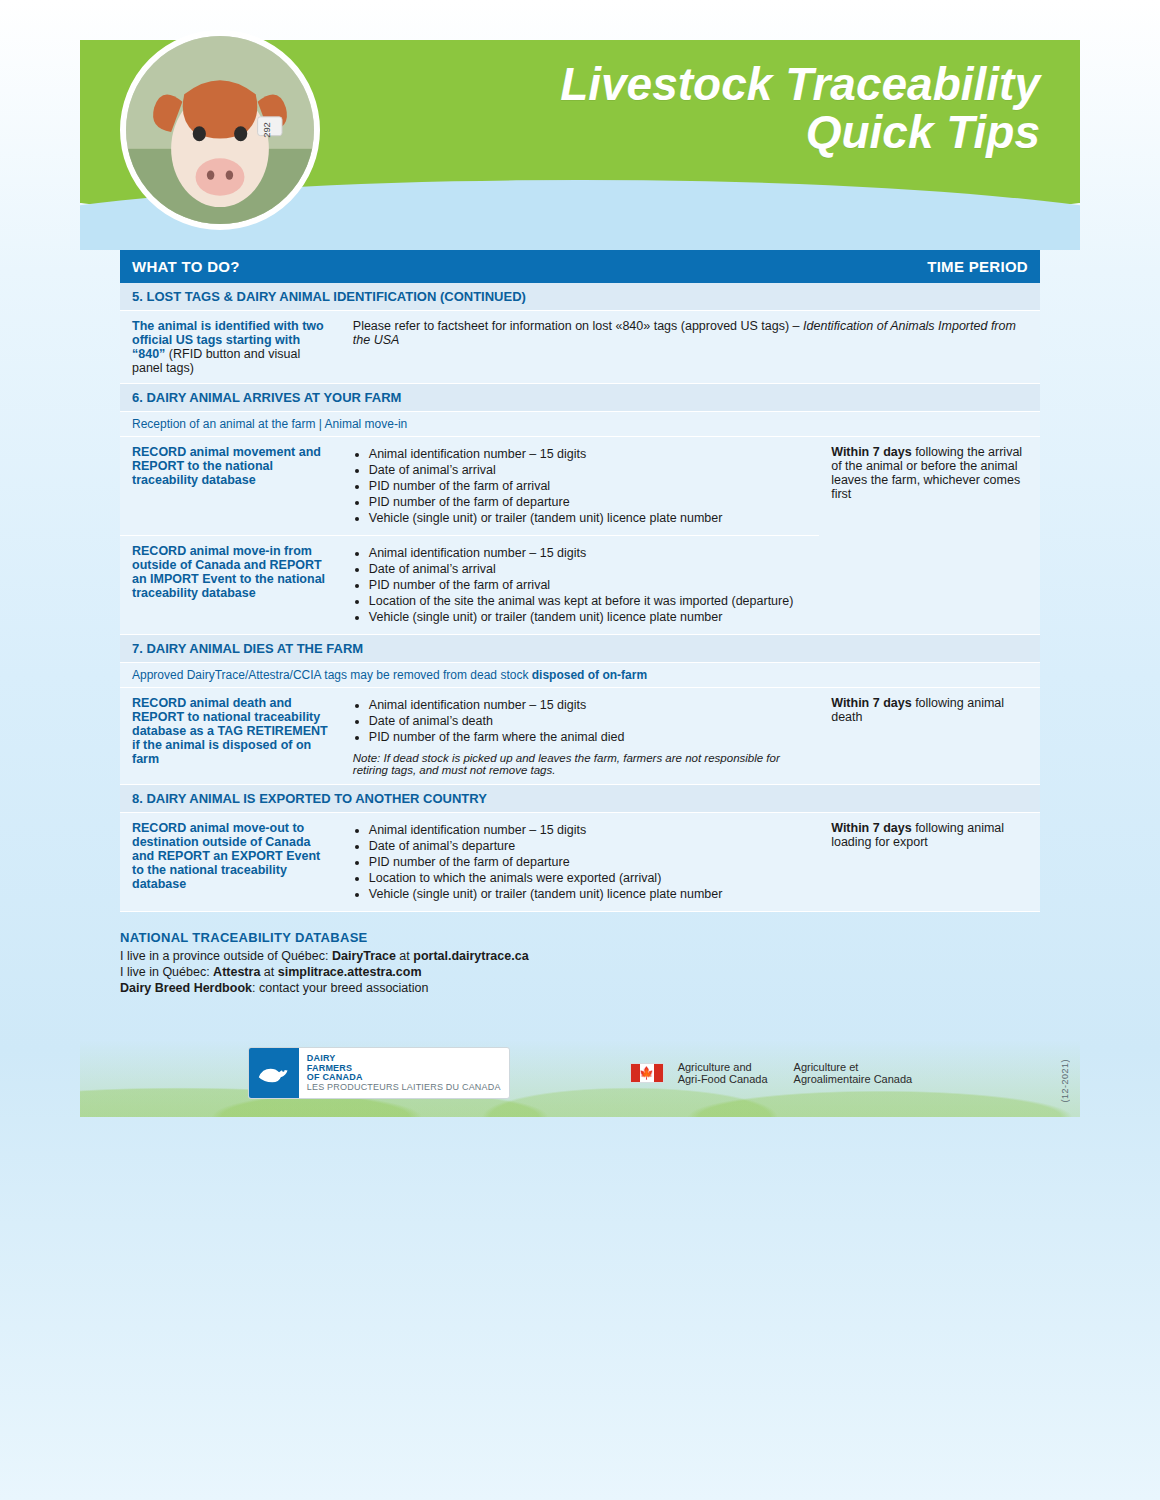Livestock Traceability
Quick Tips
292
| WHAT TO DO? | TIME PERIOD |
| --- | --- |
| 5. Lost tags & dairy animal identification (continued) |
| The animal is identified with two official US tags starting with “840” (RFID button and visual panel tags) | Please refer to factsheet for information on lost «840» tags (approved US tags) – Identification of Animals Imported from the USA |
| 6. Dairy animal arrives at your farm |
| Reception of an animal at the farm / Animal move-in |
| RECORD animal movement and REPORT to the national traceability database | Animal identification number – 15 digits Date of animal’s arrival PID number of the farm of arrival PID number of the farm of departure Vehicle (single unit) or trailer (tandem unit) licence plate number | Within 7 days following the arrival of the animal or before the animal leaves the farm, whichever comes first |
| RECORD animal move-in from outside of Canada and REPORT an IMPORT Event to the national traceability database | Animal identification number – 15 digits Date of animal’s arrival PID number of the farm of arrival Location of the site the animal was kept at before it was imported (departure) Vehicle (single unit) or trailer (tandem unit) licence plate number |
| 7. Dairy animal dies at the farm |
| Approved DairyTrace/Attestra/CCIA tags may be removed from dead stock disposed of on-farm |
| RECORD animal death and REPORT to national traceability database as a TAG RETIREMENT if the animal is disposed of on farm | Animal identification number – 15 digits Date of animal’s death PID number of the farm where the animal died Note: If dead stock is picked up and leaves the farm, farmers are not responsible for retiring tags, and must not remove tags. | Within 7 days following animal death |
| 8. Dairy animal is exported to another country |
| RECORD animal move-out to destination outside of Canada and REPORT an EXPORT Event to the national traceability database | Animal identification number – 15 digits Date of animal’s departure PID number of the farm of departure Location to which the animals were exported (arrival) Vehicle (single unit) or trailer (tandem unit) licence plate number | Within 7 days following animal loading for export |
National traceability database
I live in a province outside of Québec: DairyTrace at portal.dairytrace.ca
I live in Québec: Attestra at simplitrace.attestra.com
Dairy Breed Herdbook: contact your breed association
DAIRY FARMERS OF CANADA LES PRODUCTEURS LAITIERS DU CANADA
🍁
Agriculture and Agri-Food Canada
Agriculture et Agroalimentaire Canada
(12-2021)